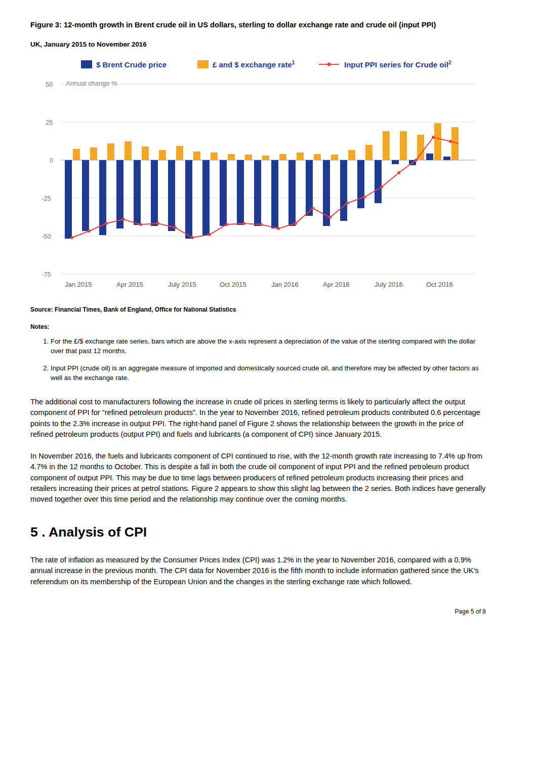Figure 3: 12-month growth in Brent crude oil in US dollars, sterling to dollar exchange rate and crude oil (input PPI)
UK, January 2015 to November 2016
$ Brent Crude price £ and $ exchange rate1 Input PPI series for Crude oil2 50 25 0 -25 -50 -75 Annual change % Jan 2015 Apr 2015 July 2015 Oct 2015 Jan 2016 Apr 2016 July 2016 Oct 2016
Source: Financial Times, Bank of England, Office for National Statistics
Notes:
For the £/$ exchange rate series, bars which are above the x-axis represent a depreciation of the value of the sterling compared with the dollar over that past 12 months.
Input PPI (crude oil) is an aggregate measure of imported and domestically sourced crude oil, and therefore may be affected by other factors as well as the exchange rate.
The additional cost to manufacturers following the increase in crude oil prices in sterling terms is likely to particularly affect the output component of PPI for “refined petroleum products”. In the year to November 2016, refined petroleum products contributed 0.6 percentage points to the 2.3% increase in output PPI. The right-hand panel of Figure 2 shows the relationship between the growth in the price of refined petroleum products (output PPI) and fuels and lubricants (a component of CPI) since January 2015.
In November 2016, the fuels and lubricants component of CPI continued to rise, with the 12-month growth rate increasing to 7.4% up from 4.7% in the 12 months to October. This is despite a fall in both the crude oil component of input PPI and the refined petroleum product component of output PPI. This may be due to time lags between producers of refined petroleum products increasing their prices and retailers increasing their prices at petrol stations. Figure 2 appears to show this slight lag between the 2 series. Both indices have generally moved together over this time period and the relationship may continue over the coming months.
5 . Analysis of CPI
The rate of inflation as measured by the Consumer Prices Index (CPI) was 1.2% in the year to November 2016, compared with a 0.9% annual increase in the previous month. The CPI data for November 2016 is the fifth month to include information gathered since the UK’s referendum on its membership of the European Union and the changes in the sterling exchange rate which followed.
Page 5 of 8